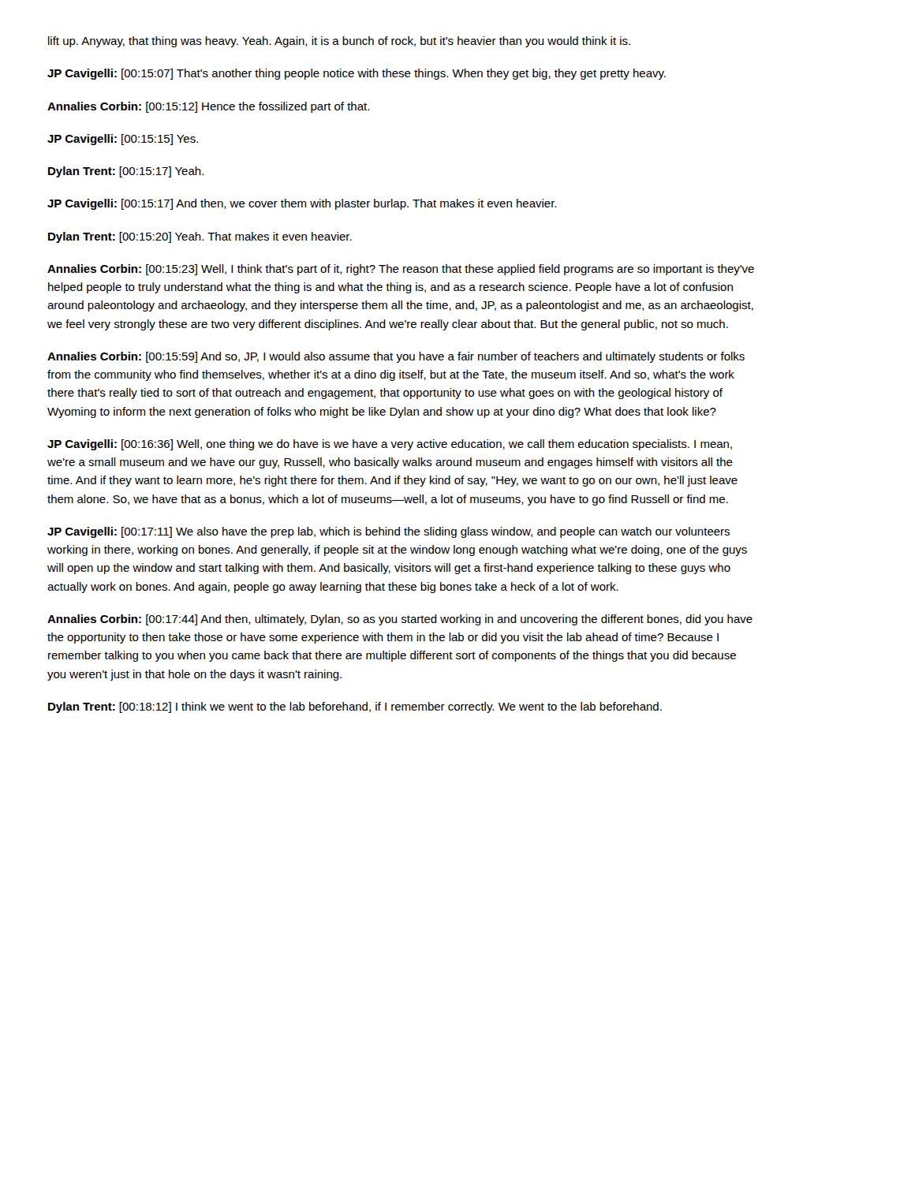lift up. Anyway, that thing was heavy. Yeah. Again, it is a bunch of rock, but it's heavier than you would think it is.
JP Cavigelli: [00:15:07] That's another thing people notice with these things. When they get big, they get pretty heavy.
Annalies Corbin: [00:15:12] Hence the fossilized part of that.
JP Cavigelli: [00:15:15] Yes.
Dylan Trent: [00:15:17] Yeah.
JP Cavigelli: [00:15:17] And then, we cover them with plaster burlap. That makes it even heavier.
Dylan Trent: [00:15:20] Yeah. That makes it even heavier.
Annalies Corbin: [00:15:23] Well, I think that's part of it, right? The reason that these applied field programs are so important is they've helped people to truly understand what the thing is and what the thing is, and as a research science. People have a lot of confusion around paleontology and archaeology, and they intersperse them all the time, and, JP, as a paleontologist and me, as an archaeologist, we feel very strongly these are two very different disciplines. And we're really clear about that. But the general public, not so much.
Annalies Corbin: [00:15:59] And so, JP, I would also assume that you have a fair number of teachers and ultimately students or folks from the community who find themselves, whether it's at a dino dig itself, but at the Tate, the museum itself. And so, what's the work there that's really tied to sort of that outreach and engagement, that opportunity to use what goes on with the geological history of Wyoming to inform the next generation of folks who might be like Dylan and show up at your dino dig? What does that look like?
JP Cavigelli: [00:16:36] Well, one thing we do have is we have a very active education, we call them education specialists. I mean, we're a small museum and we have our guy, Russell, who basically walks around museum and engages himself with visitors all the time. And if they want to learn more, he's right there for them. And if they kind of say, "Hey, we want to go on our own, he'll just leave them alone. So, we have that as a bonus, which a lot of museums—well, a lot of museums, you have to go find Russell or find me.
JP Cavigelli: [00:17:11] We also have the prep lab, which is behind the sliding glass window, and people can watch our volunteers working in there, working on bones. And generally, if people sit at the window long enough watching what we're doing, one of the guys will open up the window and start talking with them. And basically, visitors will get a first-hand experience talking to these guys who actually work on bones. And again, people go away learning that these big bones take a heck of a lot of work.
Annalies Corbin: [00:17:44] And then, ultimately, Dylan, so as you started working in and uncovering the different bones, did you have the opportunity to then take those or have some experience with them in the lab or did you visit the lab ahead of time? Because I remember talking to you when you came back that there are multiple different sort of components of the things that you did because you weren't just in that hole on the days it wasn't raining.
Dylan Trent: [00:18:12] I think we went to the lab beforehand, if I remember correctly. We went to the lab beforehand.